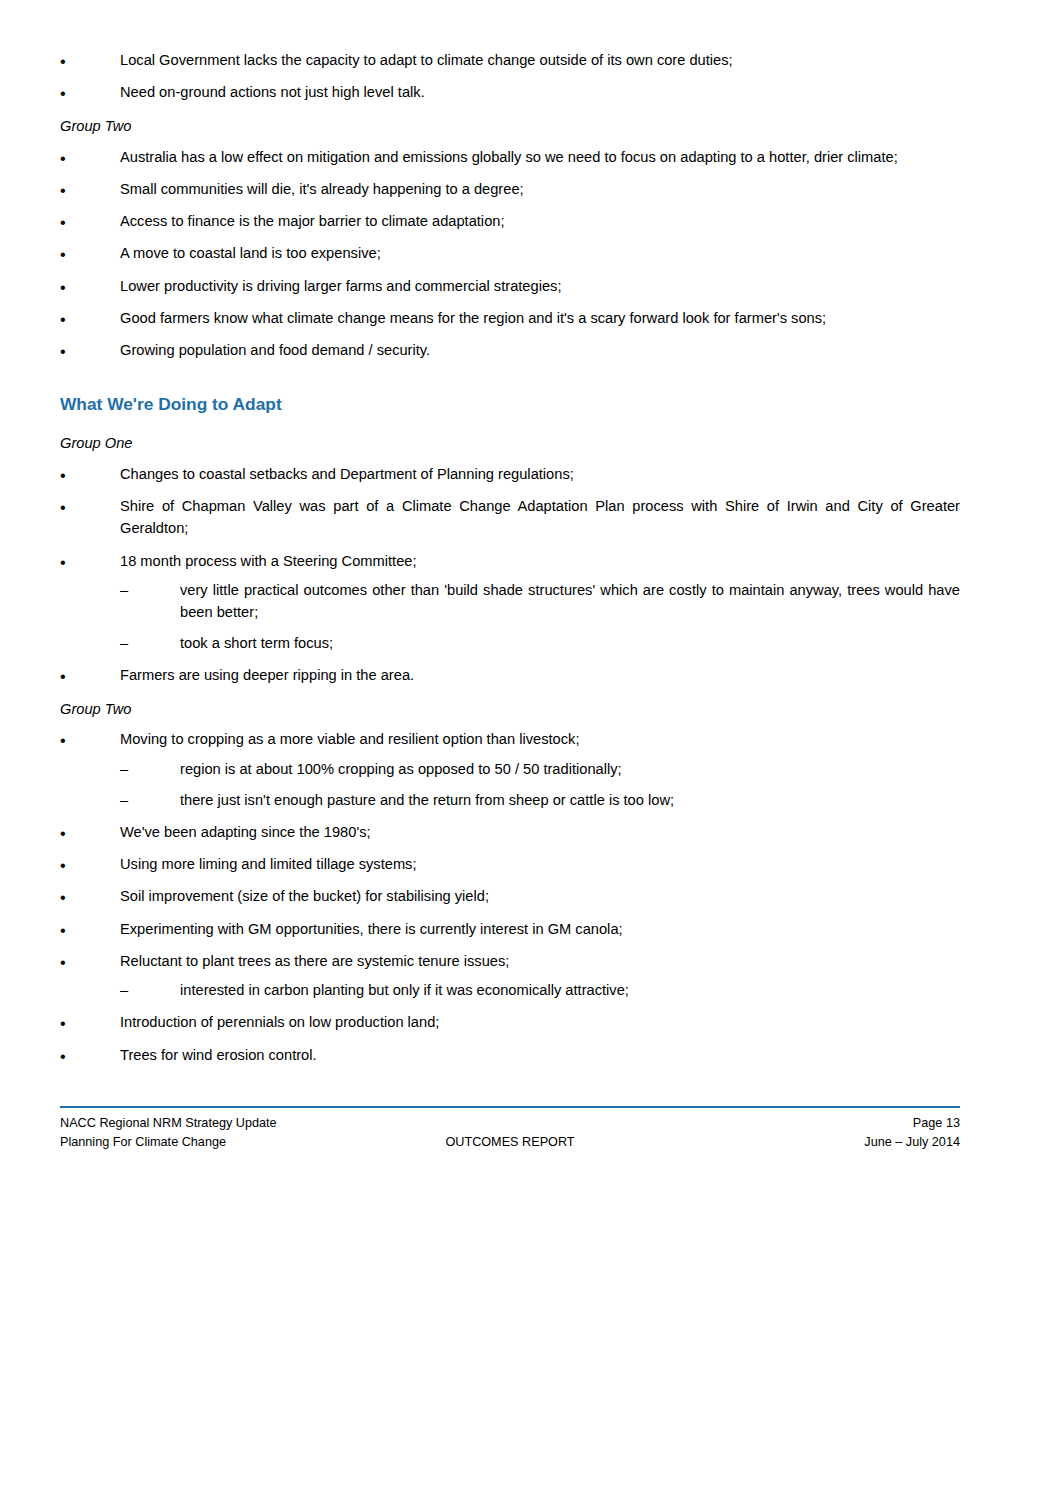Local Government lacks the capacity to adapt to climate change outside of its own core duties;
Need on-ground actions not just high level talk.
Group Two
Australia has a low effect on mitigation and emissions globally so we need to focus on adapting to a hotter, drier climate;
Small communities will die, it's already happening to a degree;
Access to finance is the major barrier to climate adaptation;
A move to coastal land is too expensive;
Lower productivity is driving larger farms and commercial strategies;
Good farmers know what climate change means for the region and it's a scary forward look for farmer's sons;
Growing population and food demand / security.
What We're Doing to Adapt
Group One
Changes to coastal setbacks and Department of Planning regulations;
Shire of Chapman Valley was part of a Climate Change Adaptation Plan process with Shire of Irwin and City of Greater Geraldton;
18 month process with a Steering Committee;
very little practical outcomes other than 'build shade structures' which are costly to maintain anyway, trees would have been better;
took a short term focus;
Farmers are using deeper ripping in the area.
Group Two
Moving to cropping as a more viable and resilient option than livestock;
region is at about 100% cropping as opposed to 50 / 50 traditionally;
there just isn't enough pasture and the return from sheep or cattle is too low;
We've been adapting since the 1980's;
Using more liming and limited tillage systems;
Soil improvement (size of the bucket) for stabilising yield;
Experimenting with GM opportunities, there is currently interest in GM canola;
Reluctant to plant trees as there are systemic tenure issues;
interested in carbon planting but only if it was economically attractive;
Introduction of perennials on low production land;
Trees for wind erosion control.
NACC Regional NRM Strategy Update Page 13
Planning For Climate Change OUTCOMES REPORT June – July 2014